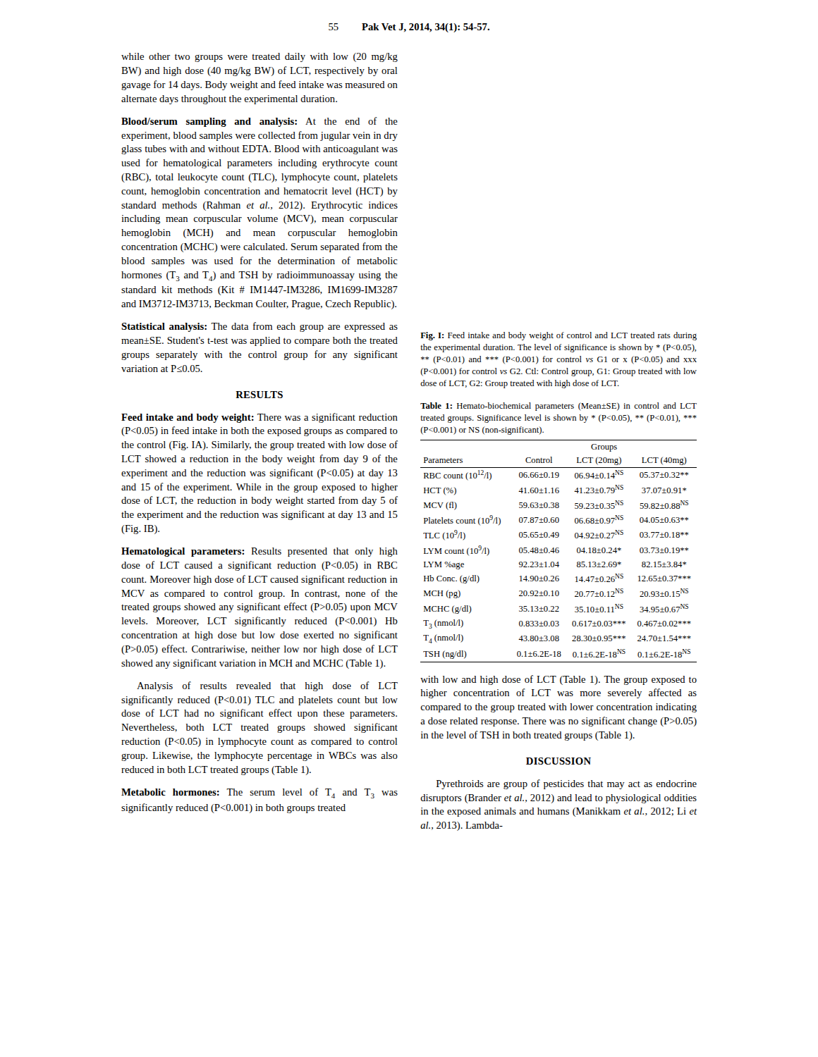55 Pak Vet J, 2014, 34(1): 54-57.
while other two groups were treated daily with low (20 mg/kg BW) and high dose (40 mg/kg BW) of LCT, respectively by oral gavage for 14 days. Body weight and feed intake was measured on alternate days throughout the experimental duration.
Blood/serum sampling and analysis: At the end of the experiment, blood samples were collected from jugular vein in dry glass tubes with and without EDTA. Blood with anticoagulant was used for hematological parameters including erythrocyte count (RBC), total leukocyte count (TLC), lymphocyte count, platelets count, hemoglobin concentration and hematocrit level (HCT) by standard methods (Rahman et al., 2012). Erythrocytic indices including mean corpuscular volume (MCV), mean corpuscular hemoglobin (MCH) and mean corpuscular hemoglobin concentration (MCHC) were calculated. Serum separated from the blood samples was used for the determination of metabolic hormones (T3 and T4) and TSH by radioimmunoassay using the standard kit methods (Kit # IM1447-IM3286, IM1699-IM3287 and IM3712-IM3713, Beckman Coulter, Prague, Czech Republic).
Statistical analysis: The data from each group are expressed as mean±SE. Student's t-test was applied to compare both the treated groups separately with the control group for any significant variation at P≤0.05.
RESULTS
Feed intake and body weight: There was a significant reduction (P<0.05) in feed intake in both the exposed groups as compared to the control (Fig. IA). Similarly, the group treated with low dose of LCT showed a reduction in the body weight from day 9 of the experiment and the reduction was significant (P<0.05) at day 13 and 15 of the experiment. While in the group exposed to higher dose of LCT, the reduction in body weight started from day 5 of the experiment and the reduction was significant at day 13 and 15 (Fig. IB).
Hematological parameters: Results presented that only high dose of LCT caused a significant reduction (P<0.05) in RBC count. Moreover high dose of LCT caused significant reduction in MCV as compared to control group. In contrast, none of the treated groups showed any significant effect (P>0.05) upon MCV levels. Moreover, LCT significantly reduced (P<0.001) Hb concentration at high dose but low dose exerted no significant (P>0.05) effect. Contrariwise, neither low nor high dose of LCT showed any significant variation in MCH and MCHC (Table 1).
Analysis of results revealed that high dose of LCT significantly reduced (P<0.01) TLC and platelets count but low dose of LCT had no significant effect upon these parameters. Nevertheless, both LCT treated groups showed significant reduction (P<0.05) in lymphocyte count as compared to control group. Likewise, the lymphocyte percentage in WBCs was also reduced in both LCT treated groups (Table 1).
Metabolic hormones: The serum level of T4 and T3 was significantly reduced (P<0.001) in both groups treated
Fig. I: Feed intake and body weight of control and LCT treated rats during the experimental duration. The level of significance is shown by * (P<0.05), ** (P<0.01) and *** (P<0.001) for control vs G1 or x (P<0.05) and xxx (P<0.001) for control vs G2. Ctl: Control group, G1: Group treated with low dose of LCT, G2: Group treated with high dose of LCT.
Table 1: Hemato-biochemical parameters (Mean±SE) in control and LCT treated groups. Significance level is shown by * (P<0.05), ** (P<0.01), *** (P<0.001) or NS (non-significant).
| | Groups |
| --- | --- |
| Parameters | Control | LCT (20mg) | LCT (40mg) |
| RBC count (10 12 /l) | 06.66±0.19 | 06.94±0.14 NS | 05.37±0.32** |
| HCT (%) | 41.60±1.16 | 41.23±0.79 NS | 37.07±0.91* |
| MCV (fl) | 59.63±0.38 | 59.23±0.35 NS | 59.82±0.88 NS |
| Platelets count (10 9 /l) | 07.87±0.60 | 06.68±0.97 NS | 04.05±0.63** |
| TLC (10 9 /l) | 05.65±0.49 | 04.92±0.27 NS | 03.77±0.18** |
| LYM count (10 9 /l) | 05.48±0.46 | 04.18±0.24* | 03.73±0.19** |
| LYM %age | 92.23±1.04 | 85.13±2.69* | 82.15±3.84* |
| Hb Conc. (g/dl) | 14.90±0.26 | 14.47±0.26 NS | 12.65±0.37*** |
| MCH (pg) | 20.92±0.10 | 20.77±0.12 NS | 20.93±0.15 NS |
| MCHC (g/dl) | 35.13±0.22 | 35.10±0.11 NS | 34.95±0.67 NS |
| T 3 (nmol/l) | 0.833±0.03 | 0.617±0.03*** | 0.467±0.02*** |
| T 4 (nmol/l) | 43.80±3.08 | 28.30±0.95*** | 24.70±1.54*** |
| TSH (ng/dl) | 0.1±6.2E-18 | 0.1±6.2E-18 NS | 0.1±6.2E-18 NS |
with low and high dose of LCT (Table 1). The group exposed to higher concentration of LCT was more severely affected as compared to the group treated with lower concentration indicating a dose related response. There was no significant change (P>0.05) in the level of TSH in both treated groups (Table 1).
DISCUSSION
Pyrethroids are group of pesticides that may act as endocrine disruptors (Brander et al., 2012) and lead to physiological oddities in the exposed animals and humans (Manikkam et al., 2012; Li et al., 2013). Lambda-